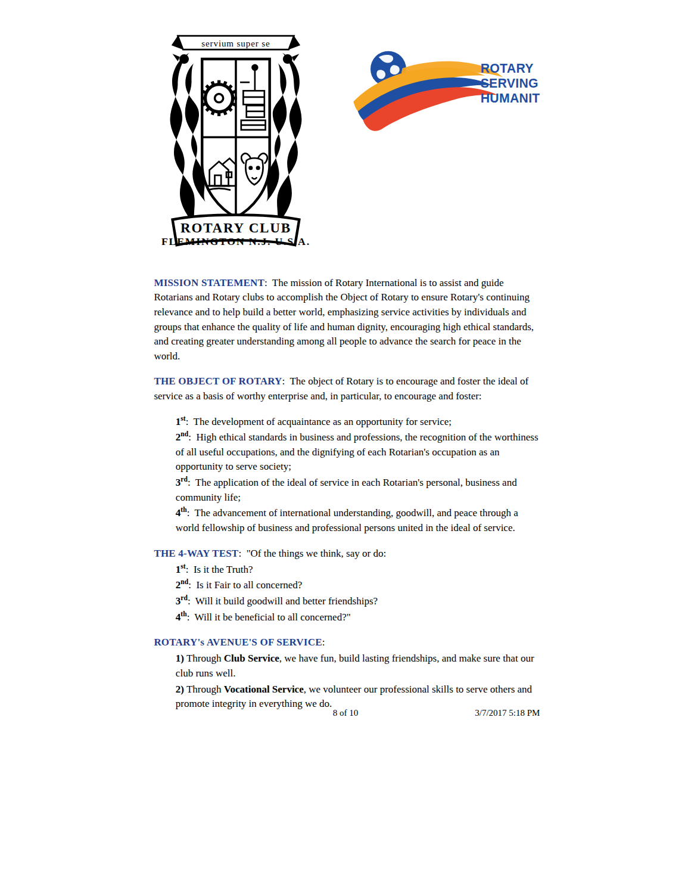servium super se ROTARY CLUB FLEMINGTON N.J. U.S.A.
ROTARY SERVING HUMANITY
MISSION STATEMENT: The mission of Rotary International is to assist and guide Rotarians and Rotary clubs to accomplish the Object of Rotary to ensure Rotary's continuing relevance and to help build a better world, emphasizing service activities by individuals and groups that enhance the quality of life and human dignity, encouraging high ethical standards, and creating greater understanding among all people to advance the search for peace in the world.
THE OBJECT OF ROTARY: The object of Rotary is to encourage and foster the ideal of service as a basis of worthy enterprise and, in particular, to encourage and foster:
1st: The development of acquaintance as an opportunity for service;
2nd: High ethical standards in business and professions, the recognition of the worthiness of all useful occupations, and the dignifying of each Rotarian's occupation as an opportunity to serve society;
3rd: The application of the ideal of service in each Rotarian's personal, business and community life;
4th: The advancement of international understanding, goodwill, and peace through a world fellowship of business and professional persons united in the ideal of service.
THE 4-WAY TEST: "Of the things we think, say or do:
1st: Is it the Truth?
2nd: Is it Fair to all concerned?
3rd: Will it build goodwill and better friendships?
4th: Will it be beneficial to all concerned?"
ROTARY's AVENUE'S OF SERVICE:
1) Through Club Service, we have fun, build lasting friendships, and make sure that our club runs well.
2) Through Vocational Service, we volunteer our professional skills to serve others and promote integrity in everything we do.
8 of 10 3/7/2017 5:18 PM